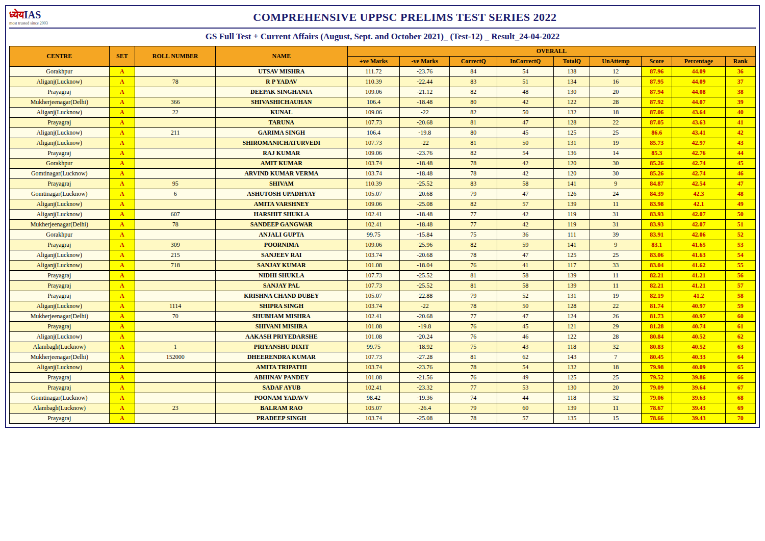ध्येयIASmost trusted since 2003
COMPREHENSIVE UPPSC PRELIMS TEST SERIES 2022
GS Full Test + Current Affairs (August, Sept. and October 2021)_ (Test-12) _ Result_24-04-2022
| CENTRE | SET | ROLL NUMBER | NAME | OVERALL |
| --- | --- | --- | --- | --- |
| +ve Marks | -ve Marks | CorrectQ | InCorrectQ | TotalQ | UnAttemp | Score | Percentage | Rank |
| Gorakhpur | A | | UTSAV MISHRA | 111.72 | -23.76 | 84 | 54 | 138 | 12 | 87.96 | 44.09 | 36 |
| Aliganj(Lucknow) | A | 78 | R P YADAV | 110.39 | -22.44 | 83 | 51 | 134 | 16 | 87.95 | 44.09 | 37 |
| Prayagraj | A | | DEEPAK SINGHANIA | 109.06 | -21.12 | 82 | 48 | 130 | 20 | 87.94 | 44.08 | 38 |
| Mukherjeenagar(Delhi) | A | 366 | SHIVASHICHAUHAN | 106.4 | -18.48 | 80 | 42 | 122 | 28 | 87.92 | 44.07 | 39 |
| Aliganj(Lucknow) | A | 22 | KUNAL | 109.06 | -22 | 82 | 50 | 132 | 18 | 87.06 | 43.64 | 40 |
| Prayagraj | A | | TARUNA | 107.73 | -20.68 | 81 | 47 | 128 | 22 | 87.05 | 43.63 | 41 |
| Aliganj(Lucknow) | A | 211 | GARIMA SINGH | 106.4 | -19.8 | 80 | 45 | 125 | 25 | 86.6 | 43.41 | 42 |
| Aliganj(Lucknow) | A | | SHIROMANICHATURVEDI | 107.73 | -22 | 81 | 50 | 131 | 19 | 85.73 | 42.97 | 43 |
| Prayagraj | A | | RAJ KUMAR | 109.06 | -23.76 | 82 | 54 | 136 | 14 | 85.3 | 42.76 | 44 |
| Gorakhpur | A | | AMIT KUMAR | 103.74 | -18.48 | 78 | 42 | 120 | 30 | 85.26 | 42.74 | 45 |
| Gomtinagar(Lucknow) | A | | ARVIND KUMAR VERMA | 103.74 | -18.48 | 78 | 42 | 120 | 30 | 85.26 | 42.74 | 46 |
| Prayagraj | A | 95 | SHIVAM | 110.39 | -25.52 | 83 | 58 | 141 | 9 | 84.87 | 42.54 | 47 |
| Gomtinagar(Lucknow) | A | 6 | ASHUTOSH UPADHYAY | 105.07 | -20.68 | 79 | 47 | 126 | 24 | 84.39 | 42.3 | 48 |
| Aliganj(Lucknow) | A | | AMITA VARSHNEY | 109.06 | -25.08 | 82 | 57 | 139 | 11 | 83.98 | 42.1 | 49 |
| Aliganj(Lucknow) | A | 607 | HARSHIT SHUKLA | 102.41 | -18.48 | 77 | 42 | 119 | 31 | 83.93 | 42.07 | 50 |
| Mukherjeenagar(Delhi) | A | 78 | SANDEEP GANGWAR | 102.41 | -18.48 | 77 | 42 | 119 | 31 | 83.93 | 42.07 | 51 |
| Gorakhpur | A | | ANJALI GUPTA | 99.75 | -15.84 | 75 | 36 | 111 | 39 | 83.91 | 42.06 | 52 |
| Prayagraj | A | 309 | POORNIMA | 109.06 | -25.96 | 82 | 59 | 141 | 9 | 83.1 | 41.65 | 53 |
| Aliganj(Lucknow) | A | 215 | SANJEEV RAI | 103.74 | -20.68 | 78 | 47 | 125 | 25 | 83.06 | 41.63 | 54 |
| Aliganj(Lucknow) | A | 718 | SANJAY KUMAR | 101.08 | -18.04 | 76 | 41 | 117 | 33 | 83.04 | 41.62 | 55 |
| Prayagraj | A | | NIDHI SHUKLA | 107.73 | -25.52 | 81 | 58 | 139 | 11 | 82.21 | 41.21 | 56 |
| Prayagraj | A | | SANJAY PAL | 107.73 | -25.52 | 81 | 58 | 139 | 11 | 82.21 | 41.21 | 57 |
| Prayagraj | A | | KRISHNA CHAND DUBEY | 105.07 | -22.88 | 79 | 52 | 131 | 19 | 82.19 | 41.2 | 58 |
| Aliganj(Lucknow) | A | 1114 | SHIPRA SINGH | 103.74 | -22 | 78 | 50 | 128 | 22 | 81.74 | 40.97 | 59 |
| Mukherjeenagar(Delhi) | A | 70 | SHUBHAM MISHRA | 102.41 | -20.68 | 77 | 47 | 124 | 26 | 81.73 | 40.97 | 60 |
| Prayagraj | A | | SHIVANI MISHRA | 101.08 | -19.8 | 76 | 45 | 121 | 29 | 81.28 | 40.74 | 61 |
| Aliganj(Lucknow) | A | | AAKASH PRIYEDARSHE | 101.08 | -20.24 | 76 | 46 | 122 | 28 | 80.84 | 40.52 | 62 |
| Alambagh(Lucknow) | A | 1 | PRIYANSHU DIXIT | 99.75 | -18.92 | 75 | 43 | 118 | 32 | 80.83 | 40.52 | 63 |
| Mukherjeenagar(Delhi) | A | 152000 | DHEERENDRA KUMAR | 107.73 | -27.28 | 81 | 62 | 143 | 7 | 80.45 | 40.33 | 64 |
| Aliganj(Lucknow) | A | | AMITA TRIPATHI | 103.74 | -23.76 | 78 | 54 | 132 | 18 | 79.98 | 40.09 | 65 |
| Prayagraj | A | | ABHINAV PANDEY | 101.08 | -21.56 | 76 | 49 | 125 | 25 | 79.52 | 39.86 | 66 |
| Prayagraj | A | | SADAF AYUB | 102.41 | -23.32 | 77 | 53 | 130 | 20 | 79.09 | 39.64 | 67 |
| Gomtinagar(Lucknow) | A | | POONAM YADAVV | 98.42 | -19.36 | 74 | 44 | 118 | 32 | 79.06 | 39.63 | 68 |
| Alambagh(Lucknow) | A | 23 | BALRAM RAO | 105.07 | -26.4 | 79 | 60 | 139 | 11 | 78.67 | 39.43 | 69 |
| Prayagraj | A | | PRADEEP SINGH | 103.74 | -25.08 | 78 | 57 | 135 | 15 | 78.66 | 39.43 | 70 |